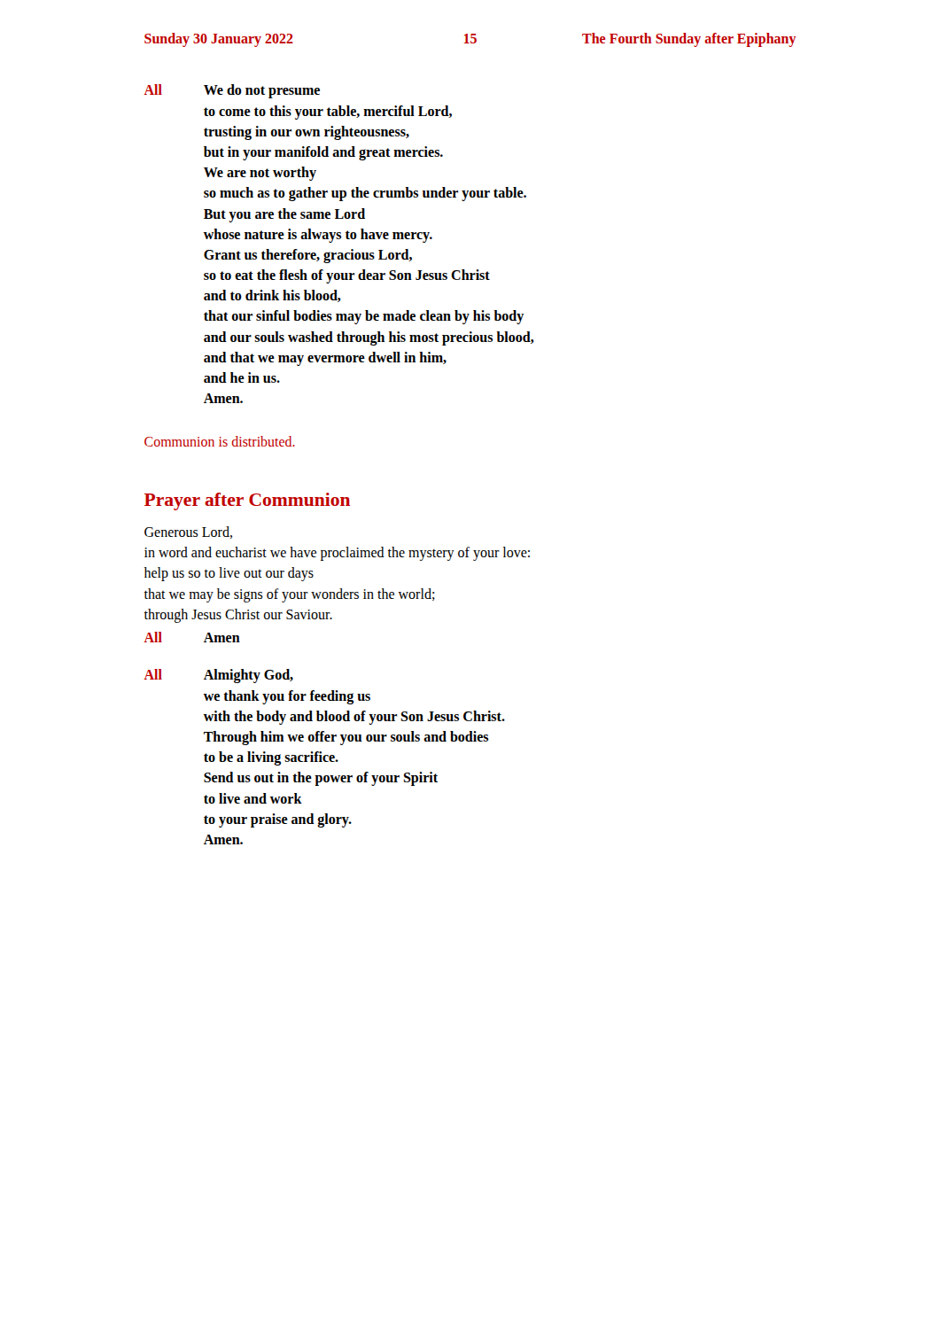Sunday 30 January 2022
15
The Fourth Sunday after Epiphany
All
We do not presume
to come to this your table, merciful Lord,
trusting in our own righteousness,
but in your manifold and great mercies.
We are not worthy
so much as to gather up the crumbs under your table.
But you are the same Lord
whose nature is always to have mercy.
Grant us therefore, gracious Lord,
so to eat the flesh of your dear Son Jesus Christ
and to drink his blood,
that our sinful bodies may be made clean by his body
and our souls washed through his most precious blood,
and that we may evermore dwell in him,
and he in us.
Amen.
Communion is distributed.
Prayer after Communion
Generous Lord,
in word and eucharist we have proclaimed the mystery of your love:
help us so to live out our days
that we may be signs of your wonders in the world;
through Jesus Christ our Saviour.
All
Amen
All
Almighty God,
we thank you for feeding us
with the body and blood of your Son Jesus Christ.
Through him we offer you our souls and bodies
to be a living sacrifice.
Send us out in the power of your Spirit
to live and work
to your praise and glory.
Amen.